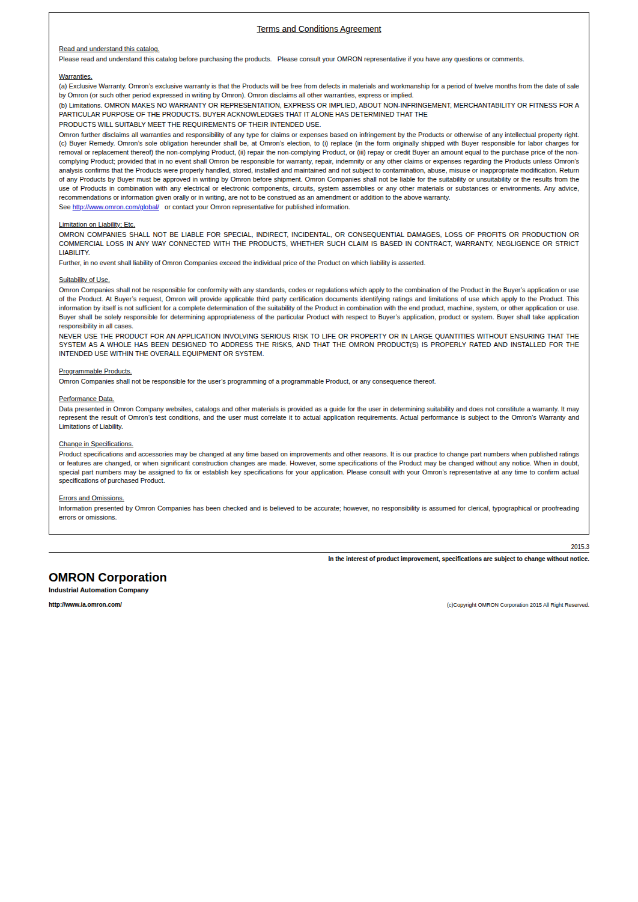Terms and Conditions Agreement
Read and understand this catalog.
Please read and understand this catalog before purchasing the products. Please consult your OMRON representative if you have any questions or comments.
Warranties.
(a) Exclusive Warranty. Omron’s exclusive warranty is that the Products will be free from defects in materials and workmanship for a period of twelve months from the date of sale by Omron (or such other period expressed in writing by Omron). Omron disclaims all other warranties, express or implied.
(b) Limitations. OMRON MAKES NO WARRANTY OR REPRESENTATION, EXPRESS OR IMPLIED, ABOUT NON-INFRINGEMENT, MERCHANTABILITY OR FITNESS FOR A PARTICULAR PURPOSE OF THE PRODUCTS. BUYER ACKNOWLEDGES THAT IT ALONE HAS DETERMINED THAT THE
PRODUCTS WILL SUITABLY MEET THE REQUIREMENTS OF THEIR INTENDED USE.
Omron further disclaims all warranties and responsibility of any type for claims or expenses based on infringement by the Products or otherwise of any intellectual property right. (c) Buyer Remedy. Omron’s sole obligation hereunder shall be, at Omron’s election, to (i) replace (in the form originally shipped with Buyer responsible for labor charges for removal or replacement thereof) the non-complying Product, (ii) repair the non-complying Product, or (iii) repay or credit Buyer an amount equal to the purchase price of the non-complying Product; provided that in no event shall Omron be responsible for warranty, repair, indemnity or any other claims or expenses regarding the Products unless Omron’s analysis confirms that the Products were properly handled, stored, installed and maintained and not subject to contamination, abuse, misuse or inappropriate modification. Return of any Products by Buyer must be approved in writing by Omron before shipment. Omron Companies shall not be liable for the suitability or unsuitability or the results from the use of Products in combination with any electrical or electronic components, circuits, system assemblies or any other materials or substances or environments. Any advice, recommendations or information given orally or in writing, are not to be construed as an amendment or addition to the above warranty.
See http://www.omron.com/global/ or contact your Omron representative for published information.
Limitation on Liability; Etc.
OMRON COMPANIES SHALL NOT BE LIABLE FOR SPECIAL, INDIRECT, INCIDENTAL, OR CONSEQUENTIAL DAMAGES, LOSS OF PROFITS OR PRODUCTION OR COMMERCIAL LOSS IN ANY WAY CONNECTED WITH THE PRODUCTS, WHETHER SUCH CLAIM IS BASED IN CONTRACT, WARRANTY, NEGLIGENCE OR STRICT LIABILITY.
Further, in no event shall liability of Omron Companies exceed the individual price of the Product on which liability is asserted.
Suitability of Use.
Omron Companies shall not be responsible for conformity with any standards, codes or regulations which apply to the combination of the Product in the Buyer’s application or use of the Product. At Buyer’s request, Omron will provide applicable third party certification documents identifying ratings and limitations of use which apply to the Product. This information by itself is not sufficient for a complete determination of the suitability of the Product in combination with the end product, machine, system, or other application or use. Buyer shall be solely responsible for determining appropriateness of the particular Product with respect to Buyer’s application, product or system. Buyer shall take application responsibility in all cases.
NEVER USE THE PRODUCT FOR AN APPLICATION INVOLVING SERIOUS RISK TO LIFE OR PROPERTY OR IN LARGE QUANTITIES WITHOUT ENSURING THAT THE SYSTEM AS A WHOLE HAS BEEN DESIGNED TO ADDRESS THE RISKS, AND THAT THE OMRON PRODUCT(S) IS PROPERLY RATED AND INSTALLED FOR THE INTENDED USE WITHIN THE OVERALL EQUIPMENT OR SYSTEM.
Programmable Products.
Omron Companies shall not be responsible for the user’s programming of a programmable Product, or any consequence thereof.
Performance Data.
Data presented in Omron Company websites, catalogs and other materials is provided as a guide for the user in determining suitability and does not constitute a warranty. It may represent the result of Omron’s test conditions, and the user must correlate it to actual application requirements. Actual performance is subject to the Omron’s Warranty and Limitations of Liability.
Change in Specifications.
Product specifications and accessories may be changed at any time based on improvements and other reasons. It is our practice to change part numbers when published ratings or features are changed, or when significant construction changes are made. However, some specifications of the Product may be changed without any notice. When in doubt, special part numbers may be assigned to fix or establish key specifications for your application. Please consult with your Omron’s representative at any time to confirm actual specifications of purchased Product.
Errors and Omissions.
Information presented by Omron Companies has been checked and is believed to be accurate; however, no responsibility is assumed for clerical, typographical or proofreading errors or omissions.
2015.3
In the interest of product improvement, specifications are subject to change without notice.
OMRON Corporation
Industrial Automation Company
http://www.ia.omron.com/
(c)Copyright OMRON Corporation 2015 All Right Reserved.